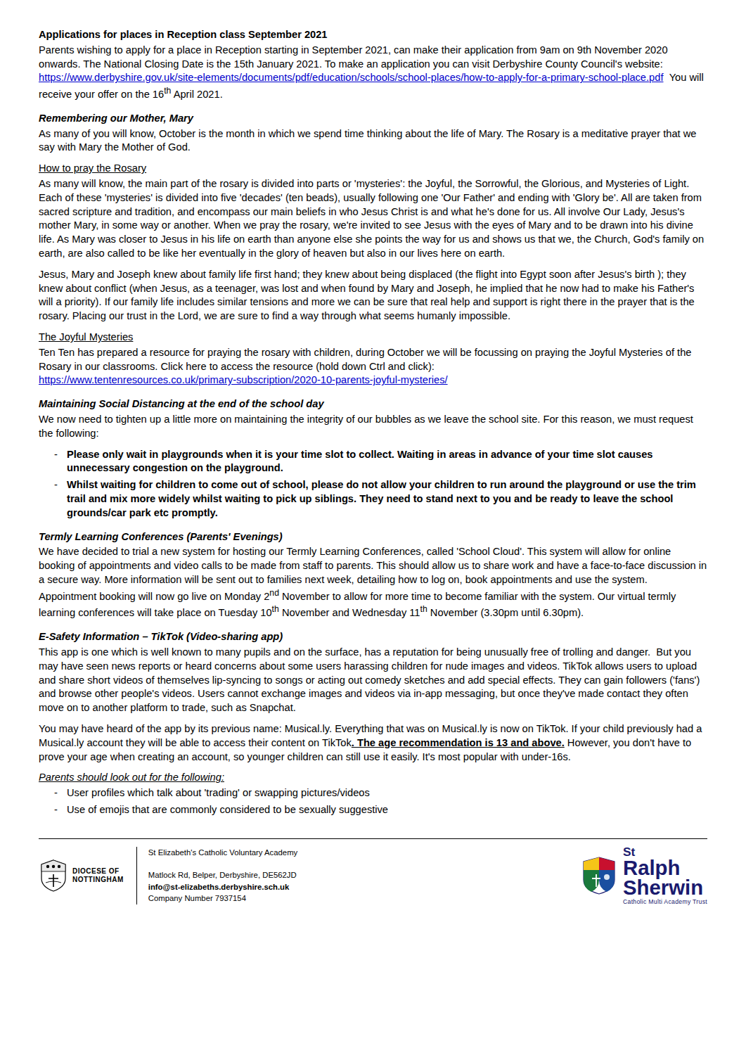Applications for places in Reception class September 2021
Parents wishing to apply for a place in Reception starting in September 2021, can make their application from 9am on 9th November 2020 onwards. The National Closing Date is the 15th January 2021. To make an application you can visit Derbyshire County Council's website:
https://www.derbyshire.gov.uk/site-elements/documents/pdf/education/schools/school-places/how-to-apply-for-a-primary-school-place.pdf You will receive your offer on the 16th April 2021.
Remembering our Mother, Mary
As many of you will know, October is the month in which we spend time thinking about the life of Mary. The Rosary is a meditative prayer that we say with Mary the Mother of God.
How to pray the Rosary
As many will know, the main part of the rosary is divided into parts or 'mysteries': the Joyful, the Sorrowful, the Glorious, and Mysteries of Light. Each of these 'mysteries' is divided into five 'decades' (ten beads), usually following one 'Our Father' and ending with 'Glory be'. All are taken from sacred scripture and tradition, and encompass our main beliefs in who Jesus Christ is and what he's done for us. All involve Our Lady, Jesus's mother Mary, in some way or another. When we pray the rosary, we're invited to see Jesus with the eyes of Mary and to be drawn into his divine life. As Mary was closer to Jesus in his life on earth than anyone else she points the way for us and shows us that we, the Church, God's family on earth, are also called to be like her eventually in the glory of heaven but also in our lives here on earth.
Jesus, Mary and Joseph knew about family life first hand; they knew about being displaced (the flight into Egypt soon after Jesus's birth ); they knew about conflict (when Jesus, as a teenager, was lost and when found by Mary and Joseph, he implied that he now had to make his Father's will a priority). If our family life includes similar tensions and more we can be sure that real help and support is right there in the prayer that is the rosary. Placing our trust in the Lord, we are sure to find a way through what seems humanly impossible.
The Joyful Mysteries
Ten Ten has prepared a resource for praying the rosary with children, during October we will be focussing on praying the Joyful Mysteries of the Rosary in our classrooms. Click here to access the resource (hold down Ctrl and click):
https://www.tentenresources.co.uk/primary-subscription/2020-10-parents-joyful-mysteries/
Maintaining Social Distancing at the end of the school day
We now need to tighten up a little more on maintaining the integrity of our bubbles as we leave the school site. For this reason, we must request the following:
Please only wait in playgrounds when it is your time slot to collect. Waiting in areas in advance of your time slot causes unnecessary congestion on the playground.
Whilst waiting for children to come out of school, please do not allow your children to run around the playground or use the trim trail and mix more widely whilst waiting to pick up siblings. They need to stand next to you and be ready to leave the school grounds/car park etc promptly.
Termly Learning Conferences (Parents' Evenings)
We have decided to trial a new system for hosting our Termly Learning Conferences, called 'School Cloud'. This system will allow for online booking of appointments and video calls to be made from staff to parents. This should allow us to share work and have a face-to-face discussion in a secure way. More information will be sent out to families next week, detailing how to log on, book appointments and use the system. Appointment booking will now go live on Monday 2nd November to allow for more time to become familiar with the system. Our virtual termly learning conferences will take place on Tuesday 10th November and Wednesday 11th November (3.30pm until 6.30pm).
E-Safety Information – TikTok (Video-sharing app)
This app is one which is well known to many pupils and on the surface, has a reputation for being unusually free of trolling and danger. But you may have seen news reports or heard concerns about some users harassing children for nude images and videos. TikTok allows users to upload and share short videos of themselves lip-syncing to songs or acting out comedy sketches and add special effects. They can gain followers ('fans') and browse other people's videos. Users cannot exchange images and videos via in-app messaging, but once they've made contact they often move on to another platform to trade, such as Snapchat.
You may have heard of the app by its previous name: Musical.ly. Everything that was on Musical.ly is now on TikTok. If your child previously had a Musical.ly account they will be able to access their content on TikTok. The age recommendation is 13 and above. However, you don't have to prove your age when creating an account, so younger children can still use it easily. It's most popular with under-16s.
Parents should look out for the following:
User profiles which talk about 'trading' or swapping pictures/videos
Use of emojis that are commonly considered to be sexually suggestive
DIOCESE OF
NOTTINGHAM
St Elizabeth's Catholic Voluntary Academy
Matlock Rd, Belper, Derbyshire, DE562JD
info@st-elizabeths.derbyshire.sch.uk
Company Number 7937154
St Ralph Sherwin Catholic Multi Academy Trust